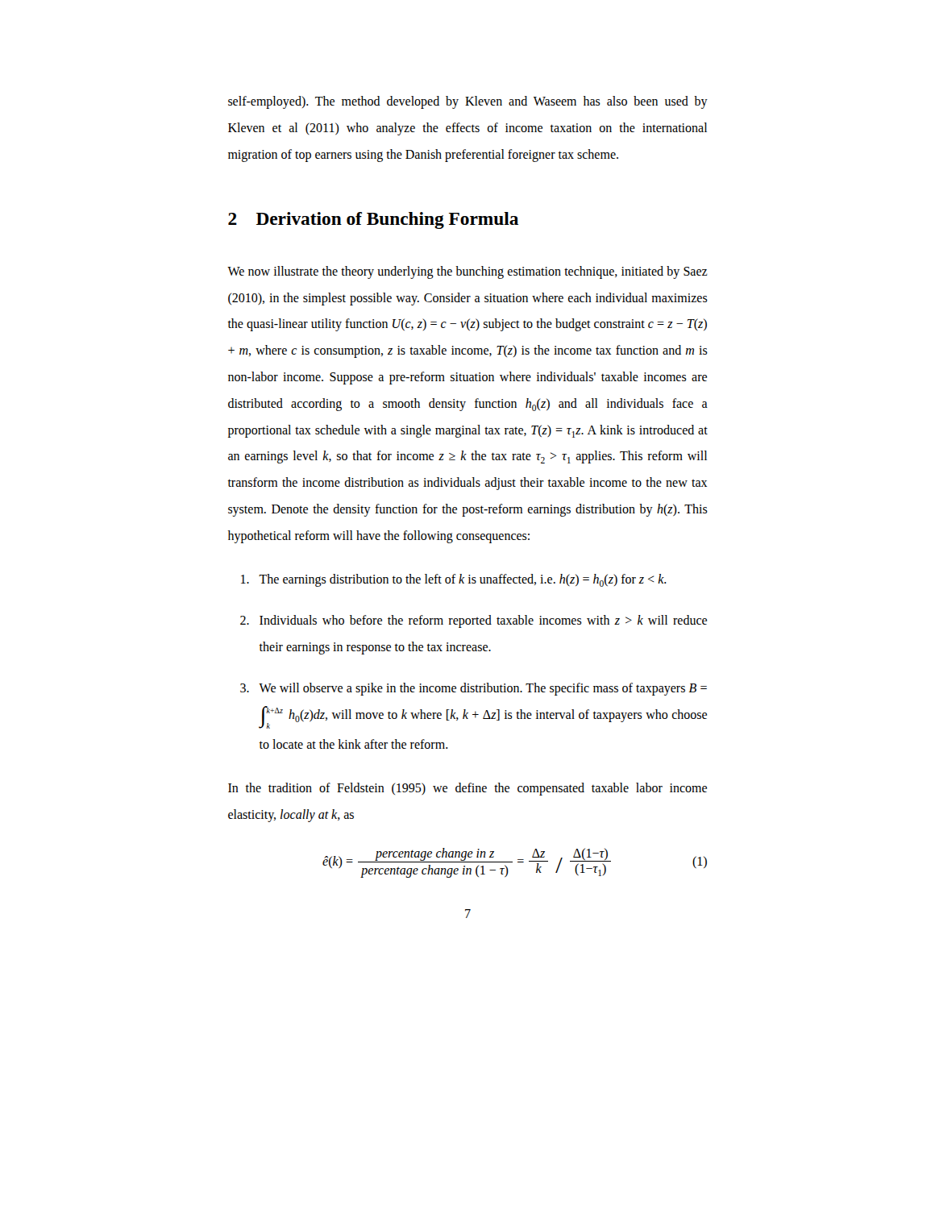self-employed). The method developed by Kleven and Waseem has also been used by Kleven et al (2011) who analyze the effects of income taxation on the international migration of top earners using the Danish preferential foreigner tax scheme.
2 Derivation of Bunching Formula
We now illustrate the theory underlying the bunching estimation technique, initiated by Saez (2010), in the simplest possible way. Consider a situation where each individual maximizes the quasi-linear utility function U(c, z) = c − v(z) subject to the budget constraint c = z − T(z) + m, where c is consumption, z is taxable income, T(z) is the income tax function and m is non-labor income. Suppose a pre-reform situation where individuals' taxable incomes are distributed according to a smooth density function h0(z) and all individuals face a proportional tax schedule with a single marginal tax rate, T(z) = τ1z. A kink is introduced at an earnings level k, so that for income z ≥ k the tax rate τ2 > τ1 applies. This reform will transform the income distribution as individuals adjust their taxable income to the new tax system. Denote the density function for the post-reform earnings distribution by h(z). This hypothetical reform will have the following consequences:
The earnings distribution to the left of k is unaffected, i.e. h(z) = h0(z) for z < k.
Individuals who before the reform reported taxable incomes with z > k will reduce their earnings in response to the tax increase.
We will observe a spike in the income distribution. The specific mass of taxpayers B = ∫k+Δz k h0(z)dz, will move to k where [k, k + Δz] is the interval of taxpayers who choose to locate at the kink after the reform.
In the tradition of Feldstein (1995) we define the compensated taxable labor income elasticity, locally at k, as
ê(k) = percentage change in z percentage change in (1 − τ) = Δz k / Δ(1−τ) (1−τ1) (1)
7